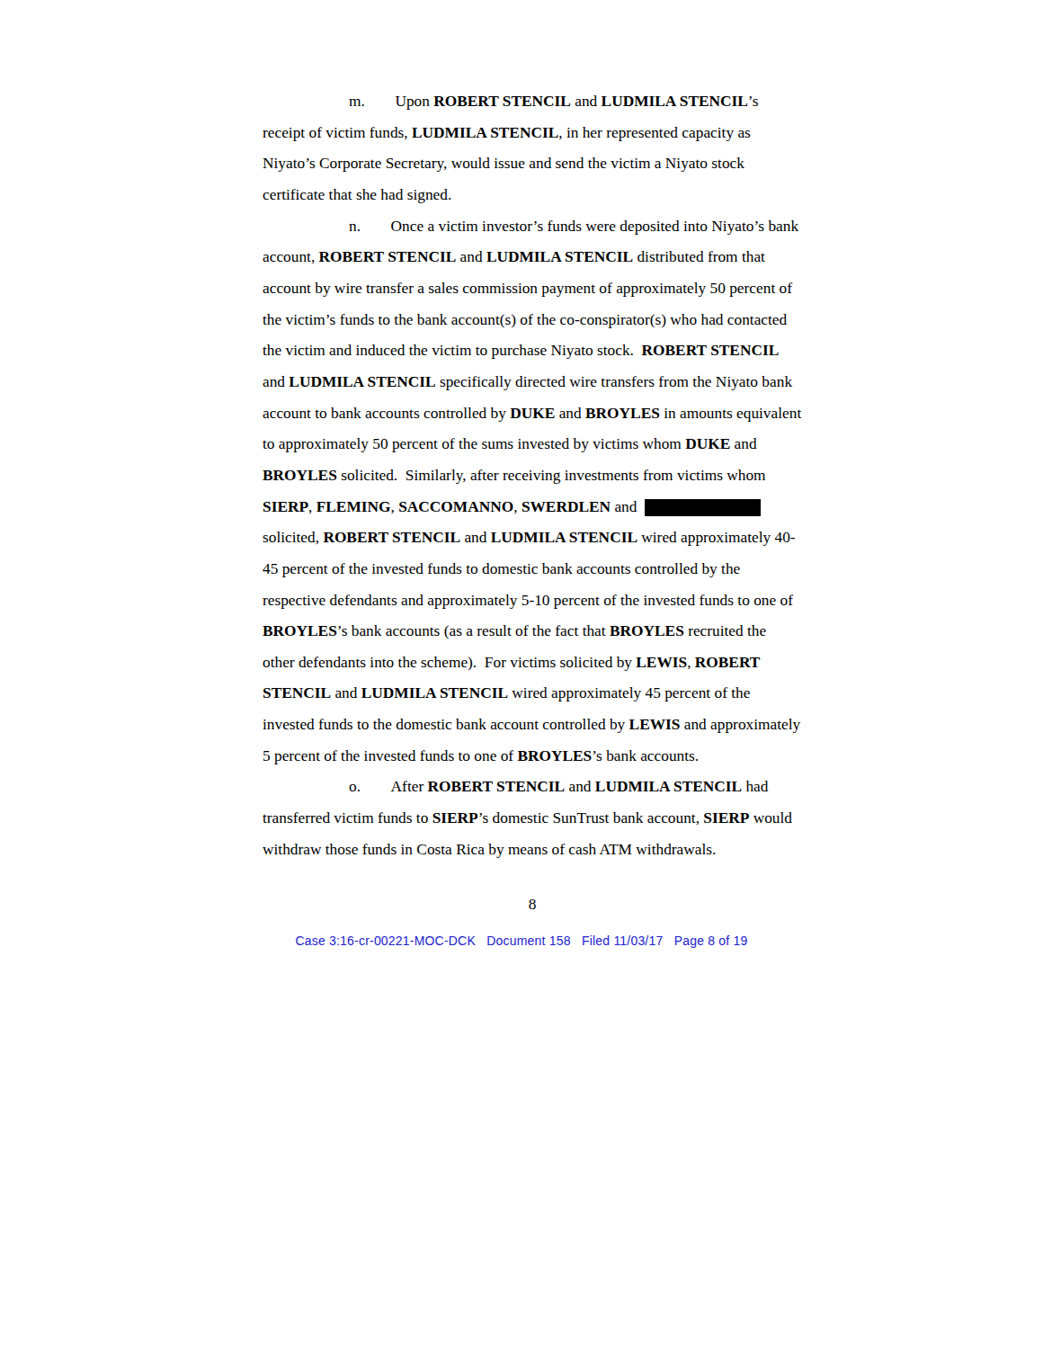m. Upon ROBERT STENCIL and LUDMILA STENCIL’s receipt of victim funds, LUDMILA STENCIL, in her represented capacity as Niyato’s Corporate Secretary, would issue and send the victim a Niyato stock certificate that she had signed.
n. Once a victim investor’s funds were deposited into Niyato’s bank account, ROBERT STENCIL and LUDMILA STENCIL distributed from that account by wire transfer a sales commission payment of approximately 50 percent of the victim’s funds to the bank account(s) of the co-conspirator(s) who had contacted the victim and induced the victim to purchase Niyato stock. ROBERT STENCIL and LUDMILA STENCIL specifically directed wire transfers from the Niyato bank account to bank accounts controlled by DUKE and BROYLES in amounts equivalent to approximately 50 percent of the sums invested by victims whom DUKE and BROYLES solicited. Similarly, after receiving investments from victims whom SIERP, FLEMING, SACCOMANNO, SWERDLEN and solicited, ROBERT STENCIL and LUDMILA STENCIL wired approximately 40-45 percent of the invested funds to domestic bank accounts controlled by the respective defendants and approximately 5-10 percent of the invested funds to one of BROYLES’s bank accounts (as a result of the fact that BROYLES recruited the other defendants into the scheme). For victims solicited by LEWIS, ROBERT STENCIL and LUDMILA STENCIL wired approximately 45 percent of the invested funds to the domestic bank account controlled by LEWIS and approximately 5 percent of the invested funds to one of BROYLES’s bank accounts.
o. After ROBERT STENCIL and LUDMILA STENCIL had transferred victim funds to SIERP’s domestic SunTrust bank account, SIERP would withdraw those funds in Costa Rica by means of cash ATM withdrawals.
8
Case 3:16-cr-00221-MOC-DCK Document 158 Filed 11/03/17 Page 8 of 19